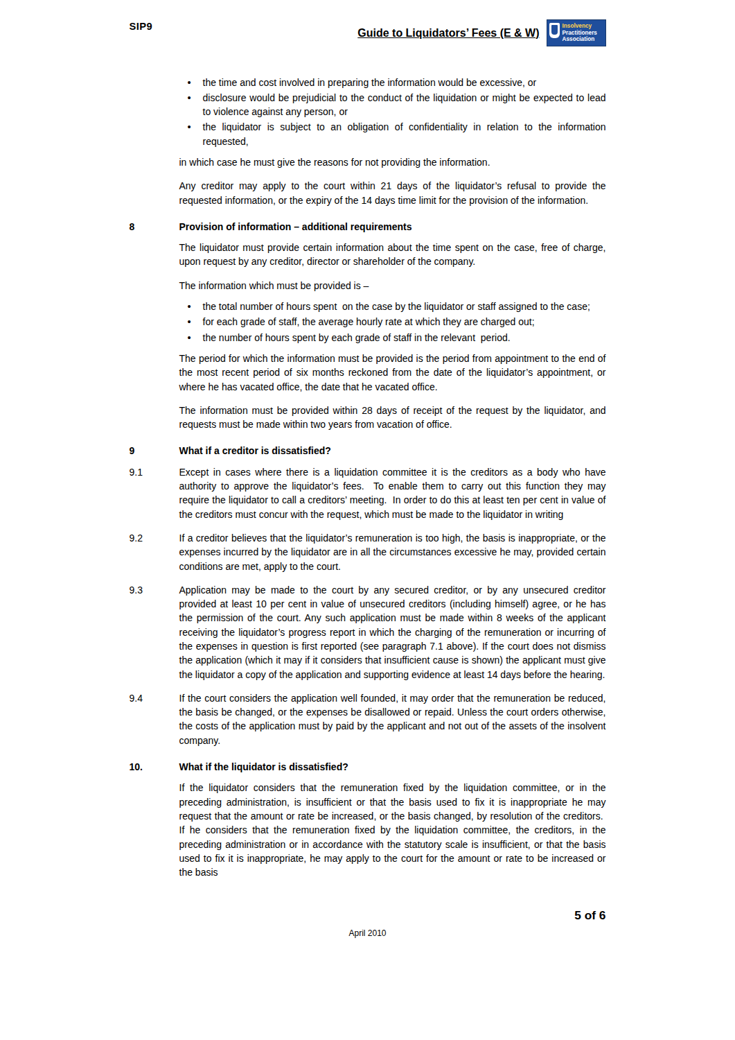SIP9
Guide to Liquidators’ Fees (E & W)
Insolvency Practitioners Association
the time and cost involved in preparing the information would be excessive, or
disclosure would be prejudicial to the conduct of the liquidation or might be expected to lead to violence against any person, or
the liquidator is subject to an obligation of confidentiality in relation to the information requested,
in which case he must give the reasons for not providing the information.
Any creditor may apply to the court within 21 days of the liquidator’s refusal to provide the requested information, or the expiry of the 14 days time limit for the provision of the information.
8
Provision of information – additional requirements
The liquidator must provide certain information about the time spent on the case, free of charge, upon request by any creditor, director or shareholder of the company.
The information which must be provided is –
the total number of hours spent on the case by the liquidator or staff assigned to the case;
for each grade of staff, the average hourly rate at which they are charged out;
the number of hours spent by each grade of staff in the relevant period.
The period for which the information must be provided is the period from appointment to the end of the most recent period of six months reckoned from the date of the liquidator’s appointment, or where he has vacated office, the date that he vacated office.
The information must be provided within 28 days of receipt of the request by the liquidator, and requests must be made within two years from vacation of office.
9
What if a creditor is dissatisfied?
9.1
Except in cases where there is a liquidation committee it is the creditors as a body who have authority to approve the liquidator’s fees. To enable them to carry out this function they may require the liquidator to call a creditors’ meeting. In order to do this at least ten per cent in value of the creditors must concur with the request, which must be made to the liquidator in writing
9.2
If a creditor believes that the liquidator’s remuneration is too high, the basis is inappropriate, or the expenses incurred by the liquidator are in all the circumstances excessive he may, provided certain conditions are met, apply to the court.
9.3
Application may be made to the court by any secured creditor, or by any unsecured creditor provided at least 10 per cent in value of unsecured creditors (including himself) agree, or he has the permission of the court. Any such application must be made within 8 weeks of the applicant receiving the liquidator’s progress report in which the charging of the remuneration or incurring of the expenses in question is first reported (see paragraph 7.1 above). If the court does not dismiss the application (which it may if it considers that insufficient cause is shown) the applicant must give the liquidator a copy of the application and supporting evidence at least 14 days before the hearing.
9.4
If the court considers the application well founded, it may order that the remuneration be reduced, the basis be changed, or the expenses be disallowed or repaid. Unless the court orders otherwise, the costs of the application must by paid by the applicant and not out of the assets of the insolvent company.
10.
What if the liquidator is dissatisfied?
If the liquidator considers that the remuneration fixed by the liquidation committee, or in the preceding administration, is insufficient or that the basis used to fix it is inappropriate he may request that the amount or rate be increased, or the basis changed, by resolution of the creditors. If he considers that the remuneration fixed by the liquidation committee, the creditors, in the preceding administration or in accordance with the statutory scale is insufficient, or that the basis used to fix it is inappropriate, he may apply to the court for the amount or rate to be increased or the basis
5 of 6
April 2010